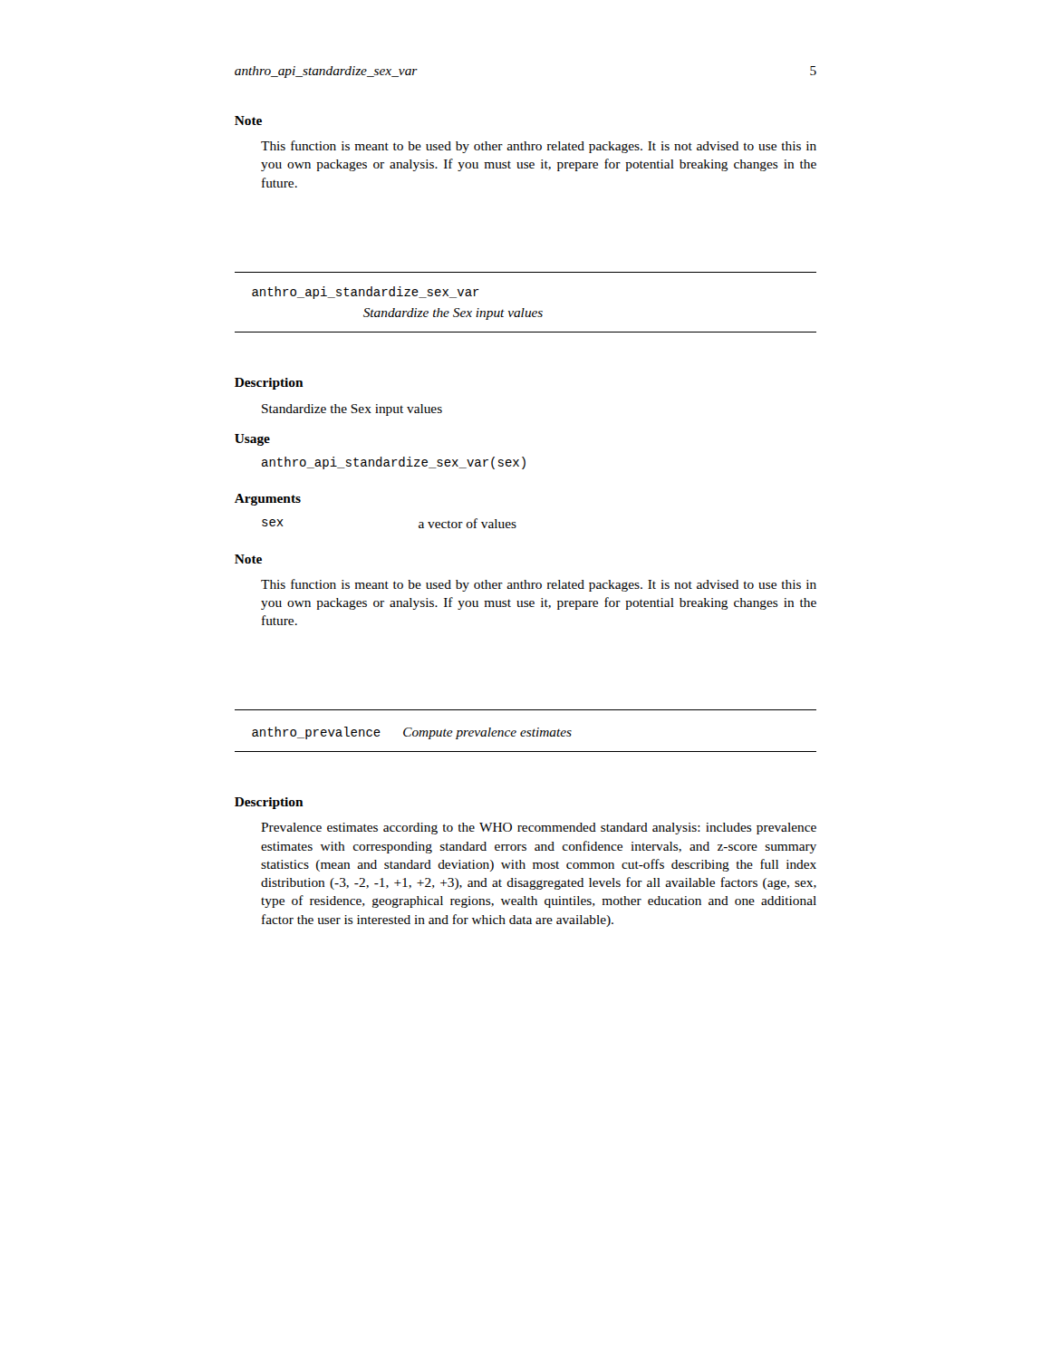anthro_api_standardize_sex_var 5
Note
This function is meant to be used by other anthro related packages. It is not advised to use this in you own packages or analysis. If you must use it, prepare for potential breaking changes in the future.
anthro_api_standardize_sex_var
Standardize the Sex input values
Description
Standardize the Sex input values
Usage
anthro_api_standardize_sex_var(sex)
Arguments
sex
a vector of values
Note
This function is meant to be used by other anthro related packages. It is not advised to use this in you own packages or analysis. If you must use it, prepare for potential breaking changes in the future.
anthro_prevalence Compute prevalence estimates
Description
Prevalence estimates according to the WHO recommended standard analysis: includes prevalence estimates with corresponding standard errors and confidence intervals, and z-score summary statistics (mean and standard deviation) with most common cut-offs describing the full index distribution (-3, -2, -1, +1, +2, +3), and at disaggregated levels for all available factors (age, sex, type of residence, geographical regions, wealth quintiles, mother education and one additional factor the user is interested in and for which data are available).